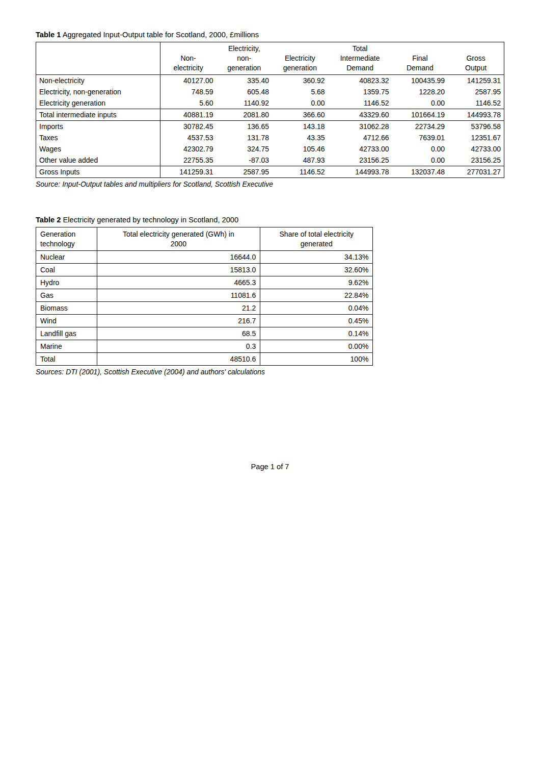Table 1 Aggregated Input-Output table for Scotland, 2000, £millions
| | Non- electricity | Electricity, non- generation | Electricity generation | Total Intermediate Demand | Final Demand | Gross Output |
| --- | --- | --- | --- | --- | --- | --- |
| Non-electricity | 40127.00 | 335.40 | 360.92 | 40823.32 | 100435.99 | 141259.31 |
| Electricity, non-generation | 748.59 | 605.48 | 5.68 | 1359.75 | 1228.20 | 2587.95 |
| Electricity generation | 5.60 | 1140.92 | 0.00 | 1146.52 | 0.00 | 1146.52 |
| Total intermediate inputs | 40881.19 | 2081.80 | 366.60 | 43329.60 | 101664.19 | 144993.78 |
| Imports | 30782.45 | 136.65 | 143.18 | 31062.28 | 22734.29 | 53796.58 |
| Taxes | 4537.53 | 131.78 | 43.35 | 4712.66 | 7639.01 | 12351.67 |
| Wages | 42302.79 | 324.75 | 105.46 | 42733.00 | 0.00 | 42733.00 |
| Other value added | 22755.35 | -87.03 | 487.93 | 23156.25 | 0.00 | 23156.25 |
| Gross Inputs | 141259.31 | 2587.95 | 1146.52 | 144993.78 | 132037.48 | 277031.27 |
Source: Input-Output tables and multipliers for Scotland, Scottish Executive
Table 2 Electricity generated by technology in Scotland, 2000
| Generation technology | Total electricity generated (GWh) in 2000 | Share of total electricity generated |
| --- | --- | --- |
| Nuclear | 16644.0 | 34.13% |
| Coal | 15813.0 | 32.60% |
| Hydro | 4665.3 | 9.62% |
| Gas | 11081.6 | 22.84% |
| Biomass | 21.2 | 0.04% |
| Wind | 216.7 | 0.45% |
| Landfill gas | 68.5 | 0.14% |
| Marine | 0.3 | 0.00% |
| Total | 48510.6 | 100% |
Sources: DTI (2001), Scottish Executive (2004) and authors' calculations
Page 1 of 7